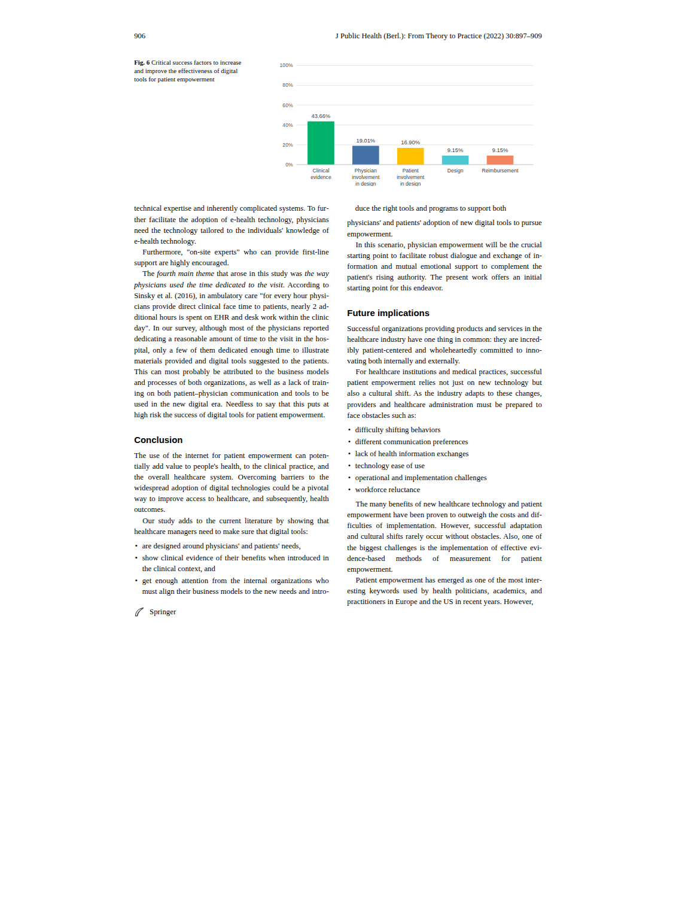906 J Public Health (Berl.): From Theory to Practice (2022) 30:897–909
Fig. 6 Critical success factors to increase and improve the effectiveness of digital tools for patient empowerment
100% 80% 60% 40% 20% 0% 43.66% 19.01% 16.90% 9.15% 9.15% Clinical evidence Physician involvement in design Patient involvement in design Design Reimbursement
technical expertise and inherently complicated systems. To further facilitate the adoption of e-health technology, physicians need the technology tailored to the individuals' knowledge of e-health technology.
Furthermore, "on-site experts" who can provide first-line support are highly encouraged.
The fourth main theme that arose in this study was the way physicians used the time dedicated to the visit. According to Sinsky et al. (2016), in ambulatory care "for every hour physicians provide direct clinical face time to patients, nearly 2 additional hours is spent on EHR and desk work within the clinic day". In our survey, although most of the physicians reported dedicating a reasonable amount of time to the visit in the hospital, only a few of them dedicated enough time to illustrate materials provided and digital tools suggested to the patients. This can most probably be attributed to the business models and processes of both organizations, as well as a lack of training on both patient–physician communication and tools to be used in the new digital era. Needless to say that this puts at high risk the success of digital tools for patient empowerment.
Conclusion
The use of the internet for patient empowerment can potentially add value to people's health, to the clinical practice, and the overall healthcare system. Overcoming barriers to the widespread adoption of digital technologies could be a pivotal way to improve access to healthcare, and subsequently, health outcomes.
Our study adds to the current literature by showing that healthcare managers need to make sure that digital tools:
are designed around physicians' and patients' needs,
show clinical evidence of their benefits when introduced in the clinical context, and
get enough attention from the internal organizations who must align their business models to the new needs and introduce the right tools and programs to support both
physicians' and patients' adoption of new digital tools to pursue empowerment.
In this scenario, physician empowerment will be the crucial starting point to facilitate robust dialogue and exchange of information and mutual emotional support to complement the patient's rising authority. The present work offers an initial starting point for this endeavor.
Future implications
Successful organizations providing products and services in the healthcare industry have one thing in common: they are incredibly patient-centered and wholeheartedly committed to innovating both internally and externally.
For healthcare institutions and medical practices, successful patient empowerment relies not just on new technology but also a cultural shift. As the industry adapts to these changes, providers and healthcare administration must be prepared to face obstacles such as:
difficulty shifting behaviors
different communication preferences
lack of health information exchanges
technology ease of use
operational and implementation challenges
workforce reluctance
The many benefits of new healthcare technology and patient empowerment have been proven to outweigh the costs and difficulties of implementation. However, successful adaptation and cultural shifts rarely occur without obstacles. Also, one of the biggest challenges is the implementation of effective evidence-based methods of measurement for patient empowerment.
Patient empowerment has emerged as one of the most interesting keywords used by health politicians, academics, and practitioners in Europe and the US in recent years. However,
Springer